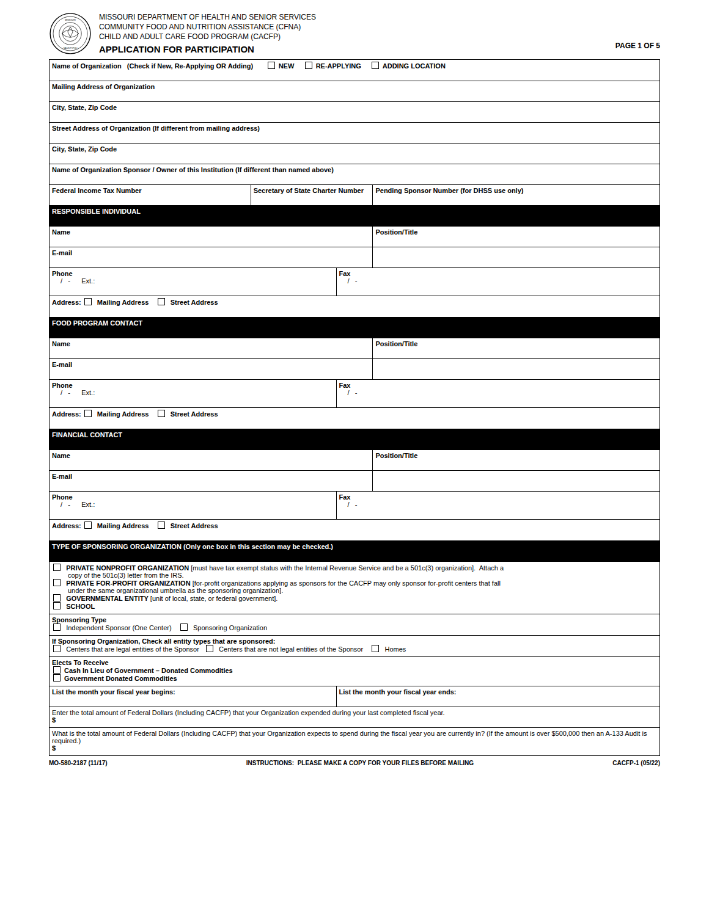MISSOURI SALUS POPULI
MISSOURI DEPARTMENT OF HEALTH AND SENIOR SERVICES
COMMUNITY FOOD AND NUTRITION ASSISTANCE (CFNA)
CHILD AND ADULT CARE FOOD PROGRAM (CACFP)
APPLICATION FOR PARTICIPATION
PAGE 1 OF 5
| Name of Organization (Check if New, Re-Applying OR Adding) NEW RE-APPLYING ADDING LOCATION |
| Mailing Address of Organization |
| City, State, Zip Code |
| Street Address of Organization (If different from mailing address) |
| City, State, Zip Code |
| Name of Organization Sponsor / Owner of this Institution (If different than named above) |
| Federal Income Tax Number | Secretary of State Charter Number | Pending Sponsor Number (for DHSS use only) |
| RESPONSIBLE INDIVIDUAL |
| Name | Position/Title |
| E-mail | |
| Phone / - Ext.: | Fax / - |
| Address: Mailing Address Street Address |
| FOOD PROGRAM CONTACT |
| Name | Position/Title |
| E-mail | |
| Phone / - Ext.: | Fax / - |
| Address: Mailing Address Street Address |
| FINANCIAL CONTACT |
| Name | Position/Title |
| E-mail | |
| Phone / - Ext.: | Fax / - |
| Address: Mailing Address Street Address |
| TYPE OF SPONSORING ORGANIZATION (Only one box in this section may be checked.) |
| PRIVATE NONPROFIT ORGANIZATION [must have tax exempt status with the Internal Revenue Service and be a 501c(3) organization]. Attach a copy of the 501c(3) letter from the IRS. PRIVATE FOR-PROFIT ORGANIZATION [for-profit organizations applying as sponsors for the CACFP may only sponsor for-profit centers that fall under the same organizational umbrella as the sponsoring organization]. GOVERNMENTAL ENTITY [unit of local, state, or federal government]. SCHOOL |
| Sponsoring Type Independent Sponsor (One Center) Sponsoring Organization |
| If Sponsoring Organization, Check all entity types that are sponsored: Centers that are legal entities of the Sponsor Centers that are not legal entities of the Sponsor Homes |
| Elects To Receive Cash In Lieu of Government – Donated Commodities Government Donated Commodities |
| List the month your fiscal year begins: | List the month your fiscal year ends: |
| Enter the total amount of Federal Dollars (Including CACFP) that your Organization expended during your last completed fiscal year. $ |
| What is the total amount of Federal Dollars (Including CACFP) that your Organization expects to spend during the fiscal year you are currently in? (If the amount is over $500,000 then an A-133 Audit is required.) $ |
MO-580-2187 (11/17)
INSTRUCTIONS: PLEASE MAKE A COPY FOR YOUR FILES BEFORE MAILING
CACFP-1 (05/22)